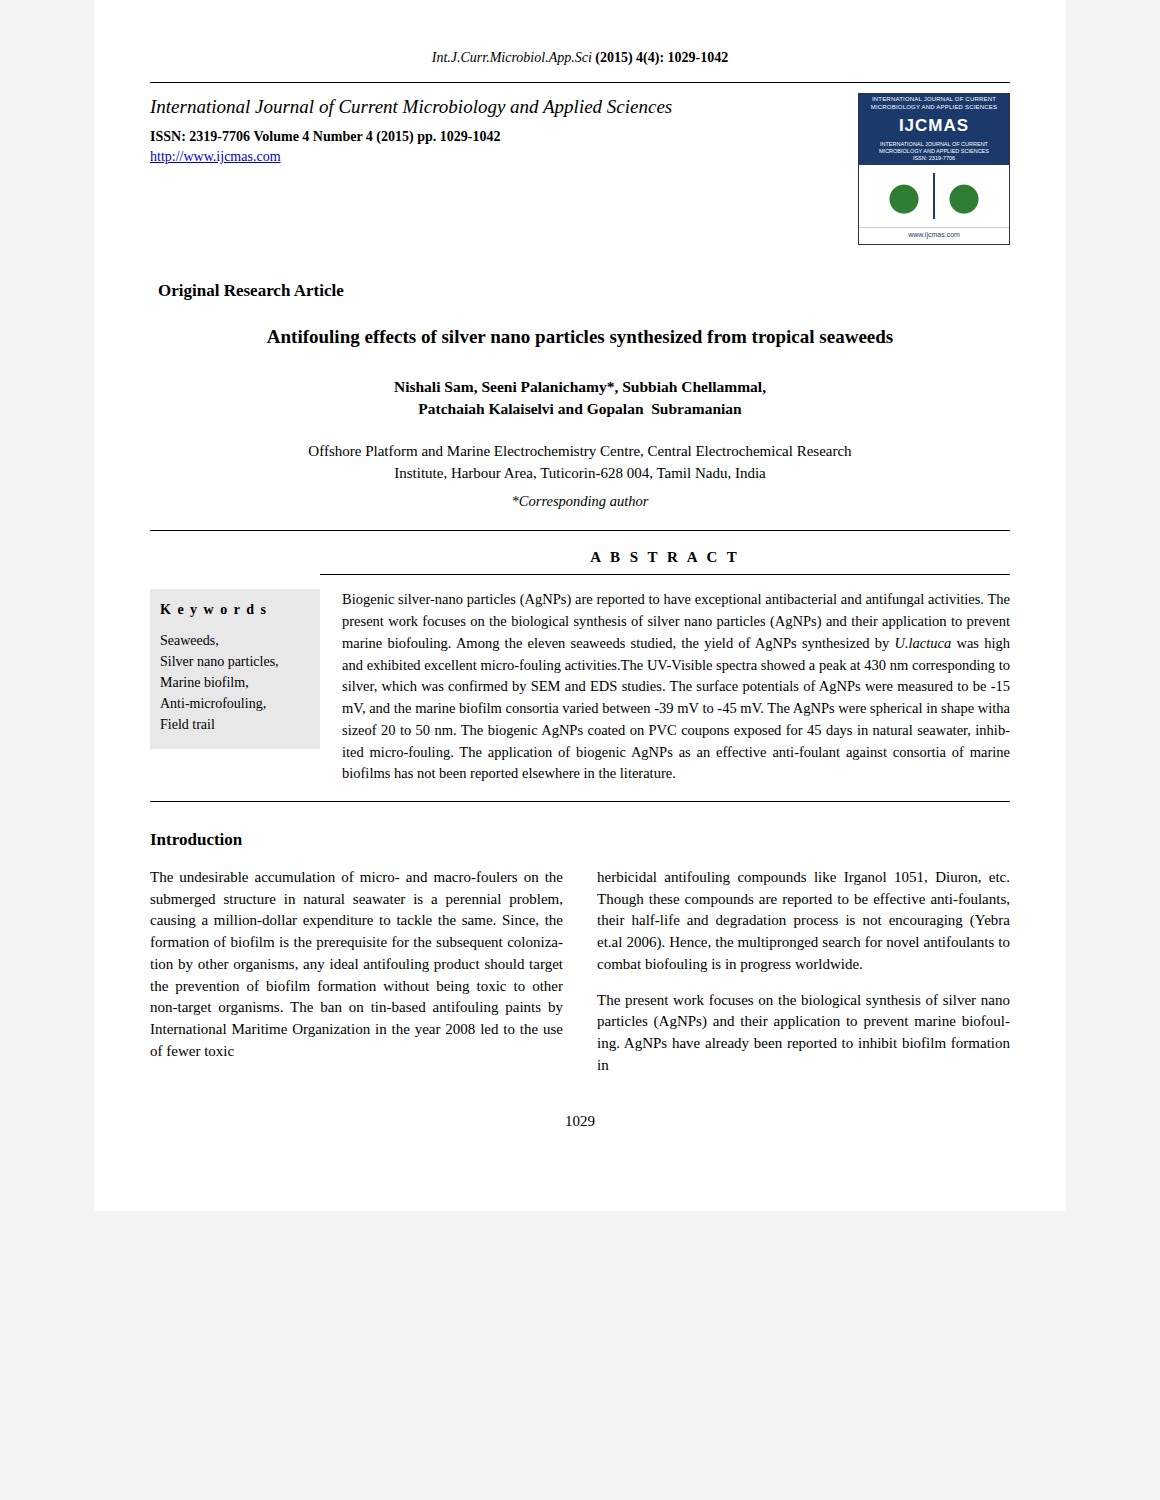Int.J.Curr.Microbiol.App.Sci (2015) 4(4): 1029-1042
International Journal of Current Microbiology and Applied Sciences
ISSN: 2319-7706 Volume 4 Number 4 (2015) pp. 1029-1042
http://www.ijcmas.com
INTERNATIONAL JOURNAL OF CURRENT MICROBIOLOGY AND APPLIED SCIENCES
IJCMAS
INTERNATIONAL JOURNAL OF CURRENT MICROBIOLOGY AND APPLIED SCIENCES
ISSN: 2319-7706
www.ijcmas.com
Original Research Article
Antifouling effects of silver nano particles synthesized from tropical seaweeds
Nishali Sam, Seeni Palanichamy*, Subbiah Chellammal,
Patchaiah Kalaiselvi and Gopalan Subramanian
Offshore Platform and Marine Electrochemistry Centre, Central Electrochemical Research
Institute, Harbour Area, Tuticorin-628 004, Tamil Nadu, India
*Corresponding author
A B S T R A C T
K e y w o r d s
Seaweeds,
Silver nano particles,
Marine biofilm,
Anti-microfouling,
Field trail
Biogenic silver-nano particles (AgNPs) are reported to have exceptional antibacterial and antifungal activities. The present work focuses on the biological synthesis of silver nano particles (AgNPs) and their application to prevent marine biofouling. Among the eleven seaweeds studied, the yield of AgNPs synthesized by U.lactuca was high and exhibited excellent micro-fouling activities.The UV-Visible spectra showed a peak at 430 nm corresponding to silver, which was confirmed by SEM and EDS studies. The surface potentials of AgNPs were measured to be -15 mV, and the marine biofilm consortia varied between -39 mV to -45 mV. The AgNPs were spherical in shape witha sizeof 20 to 50 nm. The biogenic AgNPs coated on PVC coupons exposed for 45 days in natural seawater, inhibited micro-fouling. The application of biogenic AgNPs as an effective anti-foulant against consortia of marine biofilms has not been reported elsewhere in the literature.
Introduction
The undesirable accumulation of micro- and macro-foulers on the submerged structure in natural seawater is a perennial problem, causing a million-dollar expenditure to tackle the same. Since, the formation of biofilm is the prerequisite for the subsequent colonization by other organisms, any ideal antifouling product should target the prevention of biofilm formation without being toxic to other non-target organisms. The ban on tin-based antifouling paints by International Maritime Organization in the year 2008 led to the use of fewer toxic
herbicidal antifouling compounds like Irganol 1051, Diuron, etc. Though these compounds are reported to be effective anti-foulants, their half-life and degradation process is not encouraging (Yebra et.al 2006). Hence, the multipronged search for novel antifoulants to combat biofouling is in progress worldwide.
The present work focuses on the biological synthesis of silver nano particles (AgNPs) and their application to prevent marine biofouling. AgNPs have already been reported to inhibit biofilm formation in
1029